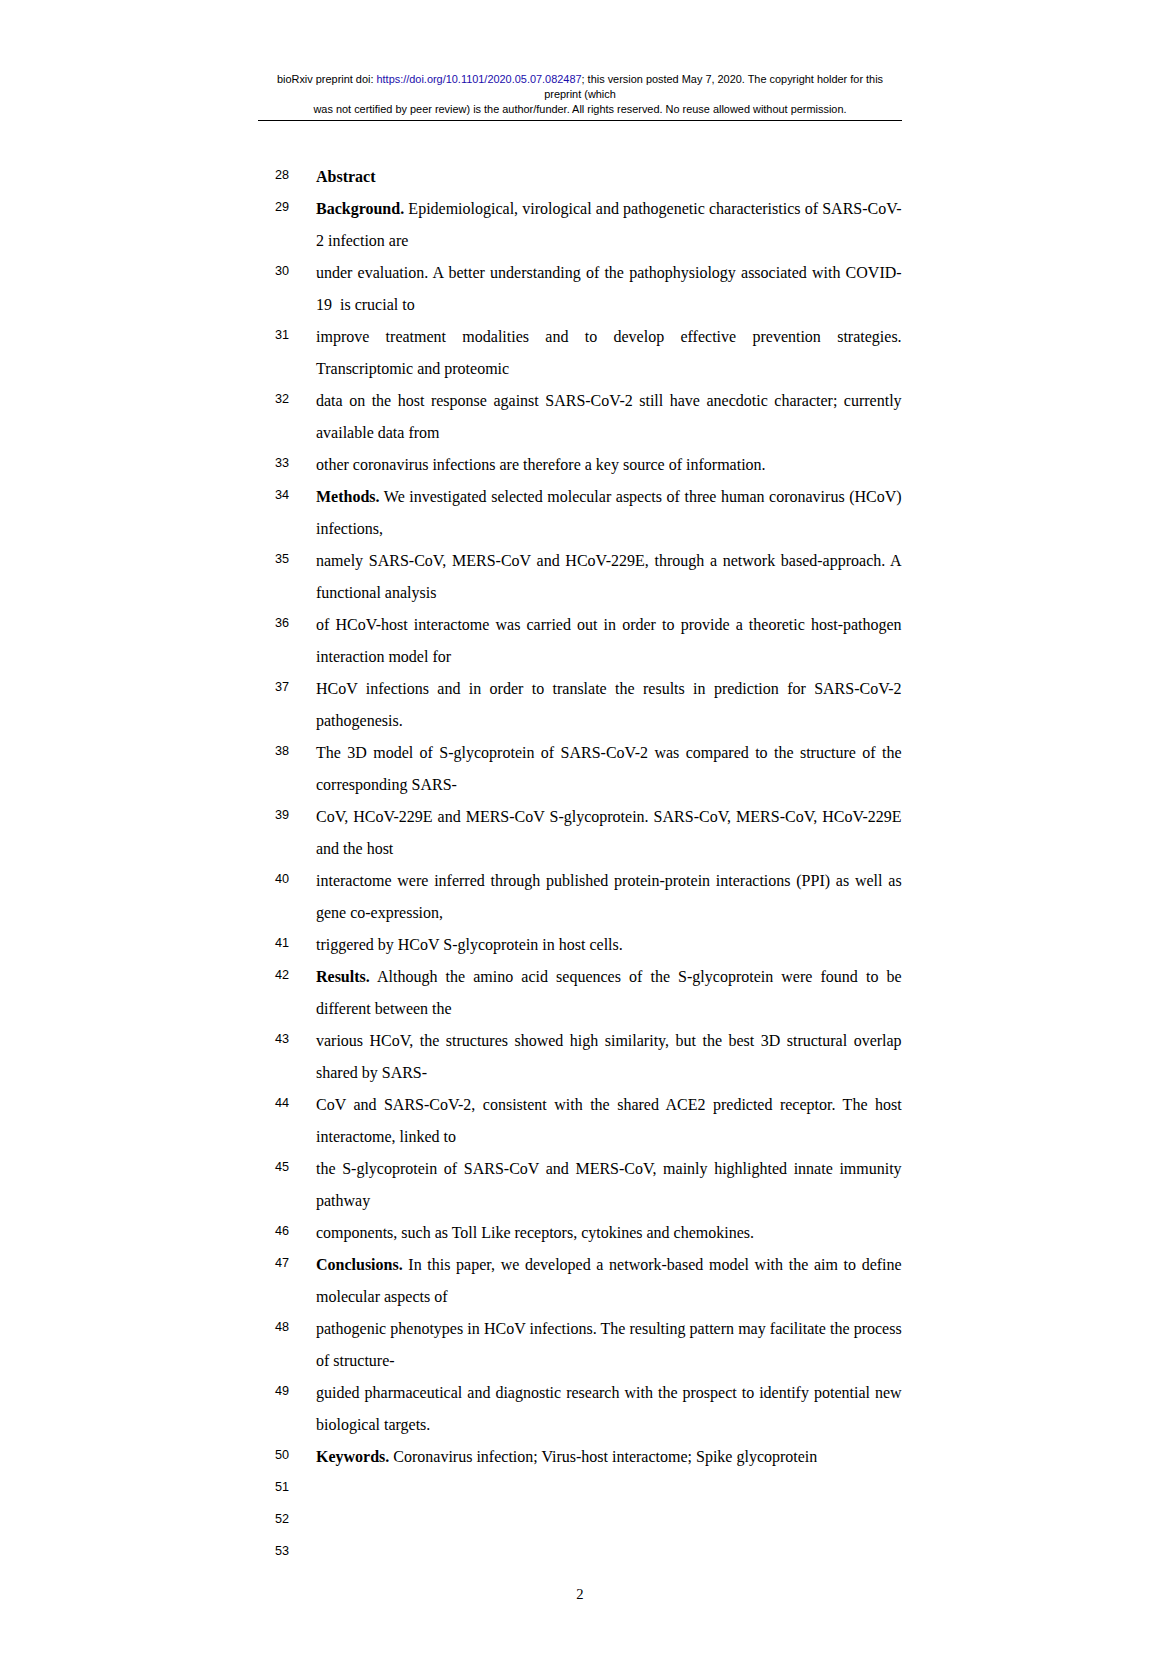bioRxiv preprint doi: https://doi.org/10.1101/2020.05.07.082487; this version posted May 7, 2020. The copyright holder for this preprint (which was not certified by peer review) is the author/funder. All rights reserved. No reuse allowed without permission.
28
Abstract
29
Background. Epidemiological, virological and pathogenetic characteristics of SARS-CoV-2 infection are
30
under evaluation. A better understanding of the pathophysiology associated with COVID-19 is crucial to
31
improve treatment modalities and to develop effective prevention strategies. Transcriptomic and proteomic
32
data on the host response against SARS-CoV-2 still have anecdotic character; currently available data from
33
other coronavirus infections are therefore a key source of information.
34
Methods. We investigated selected molecular aspects of three human coronavirus (HCoV) infections,
35
namely SARS-CoV, MERS-CoV and HCoV-229E, through a network based-approach. A functional analysis
36
of HCoV-host interactome was carried out in order to provide a theoretic host-pathogen interaction model for
37
HCoV infections and in order to translate the results in prediction for SARS-CoV-2 pathogenesis.
38
The 3D model of S-glycoprotein of SARS-CoV-2 was compared to the structure of the corresponding SARS-
39
CoV, HCoV-229E and MERS-CoV S-glycoprotein. SARS-CoV, MERS-CoV, HCoV-229E and the host
40
interactome were inferred through published protein-protein interactions (PPI) as well as gene co-expression,
41
triggered by HCoV S-glycoprotein in host cells.
42
Results. Although the amino acid sequences of the S-glycoprotein were found to be different between the
43
various HCoV, the structures showed high similarity, but the best 3D structural overlap shared by SARS-
44
CoV and SARS-CoV-2, consistent with the shared ACE2 predicted receptor. The host interactome, linked to
45
the S-glycoprotein of SARS-CoV and MERS-CoV, mainly highlighted innate immunity pathway
46
components, such as Toll Like receptors, cytokines and chemokines.
47
Conclusions. In this paper, we developed a network-based model with the aim to define molecular aspects of
48
pathogenic phenotypes in HCoV infections. The resulting pattern may facilitate the process of structure-
49
guided pharmaceutical and diagnostic research with the prospect to identify potential new biological targets.
50
Keywords. Coronavirus infection; Virus-host interactome; Spike glycoprotein
51
52
53
2